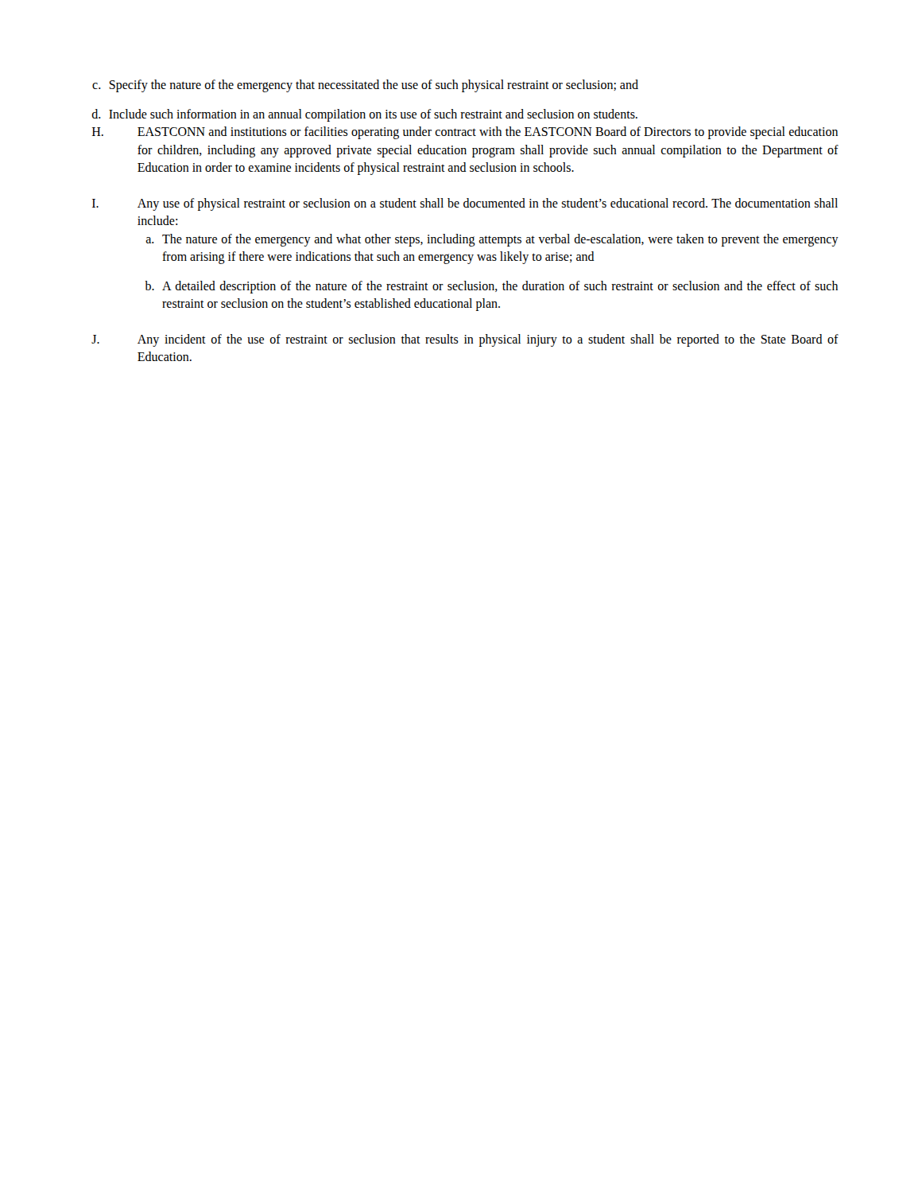Specify the nature of the emergency that necessitated the use of such physical restraint or seclusion; and
Include such information in an annual compilation on its use of such restraint and seclusion on students.
H.
EASTCONN and institutions or facilities operating under contract with the EASTCONN Board of Directors to provide special education for children, including any approved private special education program shall provide such annual compilation to the Department of Education in order to examine incidents of physical restraint and seclusion in schools.
I.
Any use of physical restraint or seclusion on a student shall be documented in the student’s educational record. The documentation shall include:
The nature of the emergency and what other steps, including attempts at verbal de-escalation, were taken to prevent the emergency from arising if there were indications that such an emergency was likely to arise; and
A detailed description of the nature of the restraint or seclusion, the duration of such restraint or seclusion and the effect of such restraint or seclusion on the student’s established educational plan.
J.
Any incident of the use of restraint or seclusion that results in physical injury to a student shall be reported to the State Board of Education.